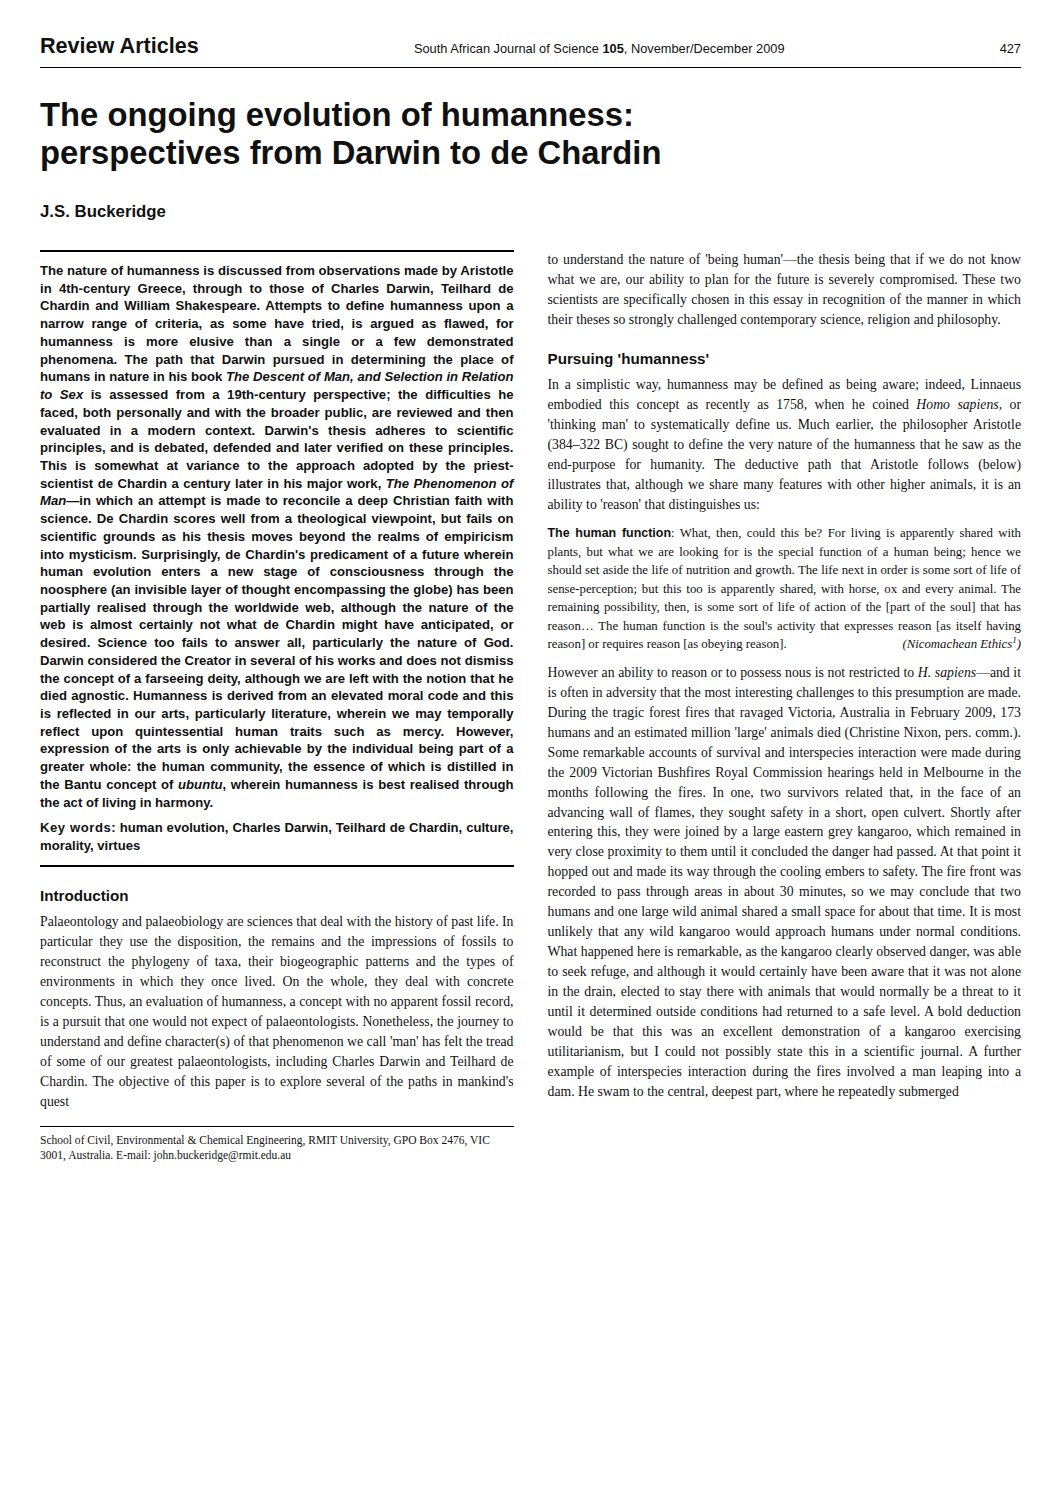Review Articles South African Journal of Science 105, November/December 2009 427
The ongoing evolution of humanness:
perspectives from Darwin to de Chardin
J.S. Buckeridge
The nature of humanness is discussed from observations made by Aristotle in 4th-century Greece, through to those of Charles Darwin, Teilhard de Chardin and William Shakespeare. Attempts to define humanness upon a narrow range of criteria, as some have tried, is argued as flawed, for humanness is more elusive than a single or a few demonstrated phenomena. The path that Darwin pursued in determining the place of humans in nature in his book The Descent of Man, and Selection in Relation to Sex is assessed from a 19th-century perspective; the difficulties he faced, both personally and with the broader public, are reviewed and then evaluated in a modern context. Darwin's thesis adheres to scientific principles, and is debated, defended and later verified on these principles. This is somewhat at variance to the approach adopted by the priest-scientist de Chardin a century later in his major work, The Phenomenon of Man—in which an attempt is made to reconcile a deep Christian faith with science. De Chardin scores well from a theological viewpoint, but fails on scientific grounds as his thesis moves beyond the realms of empiricism into mysticism. Surprisingly, de Chardin's predicament of a future wherein human evolution enters a new stage of consciousness through the noosphere (an invisible layer of thought encompassing the globe) has been partially realised through the worldwide web, although the nature of the web is almost certainly not what de Chardin might have anticipated, or desired. Science too fails to answer all, particularly the nature of God. Darwin considered the Creator in several of his works and does not dismiss the concept of a farseeing deity, although we are left with the notion that he died agnostic. Humanness is derived from an elevated moral code and this is reflected in our arts, particularly literature, wherein we may temporally reflect upon quintessential human traits such as mercy. However, expression of the arts is only achievable by the individual being part of a greater whole: the human community, the essence of which is distilled in the Bantu concept of ubuntu, wherein humanness is best realised through the act of living in harmony.
Key words: human evolution, Charles Darwin, Teilhard de Chardin, culture, morality, virtues
Introduction
Palaeontology and palaeobiology are sciences that deal with the history of past life. In particular they use the disposition, the remains and the impressions of fossils to reconstruct the phylogeny of taxa, their biogeographic patterns and the types of environments in which they once lived. On the whole, they deal with concrete concepts. Thus, an evaluation of humanness, a concept with no apparent fossil record, is a pursuit that one would not expect of palaeontologists. Nonetheless, the journey to understand and define character(s) of that phenomenon we call 'man' has felt the tread of some of our greatest palaeontologists, including Charles Darwin and Teilhard de Chardin. The objective of this paper is to explore several of the paths in mankind's quest
School of Civil, Environmental & Chemical Engineering, RMIT University, GPO Box 2476, VIC 3001, Australia. E-mail: john.buckeridge@rmit.edu.au
to understand the nature of 'being human'—the thesis being that if we do not know what we are, our ability to plan for the future is severely compromised. These two scientists are specifically chosen in this essay in recognition of the manner in which their theses so strongly challenged contemporary science, religion and philosophy.
Pursuing 'humanness'
In a simplistic way, humanness may be defined as being aware; indeed, Linnaeus embodied this concept as recently as 1758, when he coined Homo sapiens, or 'thinking man' to systematically define us. Much earlier, the philosopher Aristotle (384–322 BC) sought to define the very nature of the humanness that he saw as the end-purpose for humanity. The deductive path that Aristotle follows (below) illustrates that, although we share many features with other higher animals, it is an ability to 'reason' that distinguishes us:
The human function: What, then, could this be? For living is apparently shared with plants, but what we are looking for is the special function of a human being; hence we should set aside the life of nutrition and growth. The life next in order is some sort of life of sense-perception; but this too is apparently shared, with horse, ox and every animal. The remaining possibility, then, is some sort of life of action of the [part of the soul] that has reason… The human function is the soul's activity that expresses reason [as itself having reason] or requires reason [as obeying reason]. (Nicomachean Ethics1)
However an ability to reason or to possess nous is not restricted to H. sapiens—and it is often in adversity that the most interesting challenges to this presumption are made. During the tragic forest fires that ravaged Victoria, Australia in February 2009, 173 humans and an estimated million 'large' animals died (Christine Nixon, pers. comm.). Some remarkable accounts of survival and interspecies interaction were made during the 2009 Victorian Bushfires Royal Commission hearings held in Melbourne in the months following the fires. In one, two survivors related that, in the face of an advancing wall of flames, they sought safety in a short, open culvert. Shortly after entering this, they were joined by a large eastern grey kangaroo, which remained in very close proximity to them until it concluded the danger had passed. At that point it hopped out and made its way through the cooling embers to safety. The fire front was recorded to pass through areas in about 30 minutes, so we may conclude that two humans and one large wild animal shared a small space for about that time. It is most unlikely that any wild kangaroo would approach humans under normal conditions. What happened here is remarkable, as the kangaroo clearly observed danger, was able to seek refuge, and although it would certainly have been aware that it was not alone in the drain, elected to stay there with animals that would normally be a threat to it until it determined outside conditions had returned to a safe level. A bold deduction would be that this was an excellent demonstration of a kangaroo exercising utilitarianism, but I could not possibly state this in a scientific journal. A further example of interspecies interaction during the fires involved a man leaping into a dam. He swam to the central, deepest part, where he repeatedly submerged